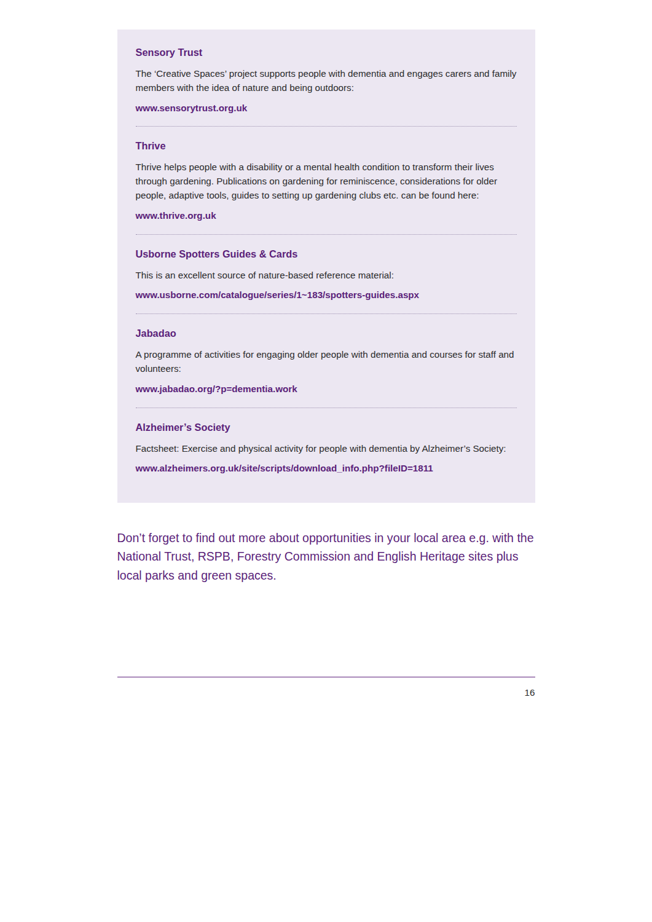Sensory Trust
The ‘Creative Spaces’ project supports people with dementia and engages carers and family members with the idea of nature and being outdoors:
www.sensorytrust.org.uk
Thrive
Thrive helps people with a disability or a mental health condition to transform their lives through gardening. Publications on gardening for reminiscence, considerations for older people, adaptive tools, guides to setting up gardening clubs etc. can be found here:
www.thrive.org.uk
Usborne Spotters Guides & Cards
This is an excellent source of nature-based reference material:
www.usborne.com/catalogue/series/1~183/spotters-guides.aspx
Jabadao
A programme of activities for engaging older people with dementia and courses for staff and volunteers:
www.jabadao.org/?p=dementia.work
Alzheimer’s Society
Factsheet: Exercise and physical activity for people with dementia by Alzheimer’s Society:
www.alzheimers.org.uk/site/scripts/download_info.php?fileID=1811
Don’t forget to find out more about opportunities in your local area e.g. with the National Trust, RSPB, Forestry Commission and English Heritage sites plus local parks and green spaces.
16